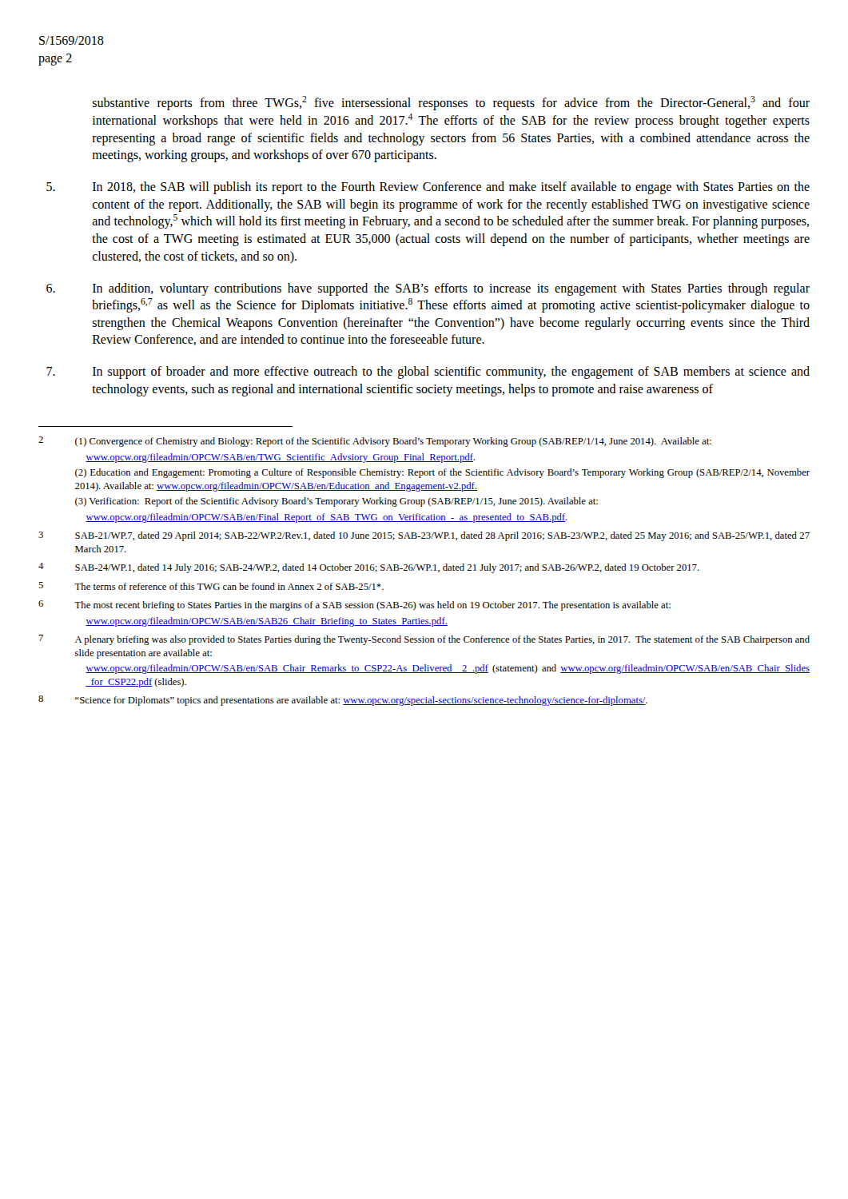S/1569/2018
page 2
substantive reports from three TWGs,2 five intersessional responses to requests for advice from the Director-General,3 and four international workshops that were held in 2016 and 2017.4 The efforts of the SAB for the review process brought together experts representing a broad range of scientific fields and technology sectors from 56 States Parties, with a combined attendance across the meetings, working groups, and workshops of over 670 participants.
5. In 2018, the SAB will publish its report to the Fourth Review Conference and make itself available to engage with States Parties on the content of the report. Additionally, the SAB will begin its programme of work for the recently established TWG on investigative science and technology,5 which will hold its first meeting in February, and a second to be scheduled after the summer break. For planning purposes, the cost of a TWG meeting is estimated at EUR 35,000 (actual costs will depend on the number of participants, whether meetings are clustered, the cost of tickets, and so on).
6. In addition, voluntary contributions have supported the SAB’s efforts to increase its engagement with States Parties through regular briefings,6,7 as well as the Science for Diplomats initiative.8 These efforts aimed at promoting active scientist-policymaker dialogue to strengthen the Chemical Weapons Convention (hereinafter “the Convention”) have become regularly occurring events since the Third Review Conference, and are intended to continue into the foreseeable future.
7. In support of broader and more effective outreach to the global scientific community, the engagement of SAB members at science and technology events, such as regional and international scientific society meetings, helps to promote and raise awareness of
2
(1) Convergence of Chemistry and Biology: Report of the Scientific Advisory Board’s Temporary Working Group (SAB/REP/1/14, June 2014). Available at:
www.opcw.org/fileadmin/OPCW/SAB/en/TWG_Scientific_Advsiory_Group_Final_Report.pdf.
(2) Education and Engagement: Promoting a Culture of Responsible Chemistry: Report of the Scientific Advisory Board’s Temporary Working Group (SAB/REP/2/14, November 2014). Available at: www.opcw.org/fileadmin/OPCW/SAB/en/Education_and_Engagement-v2.pdf.
(3) Verification: Report of the Scientific Advisory Board’s Temporary Working Group (SAB/REP/1/15, June 2015). Available at:
www.opcw.org/fileadmin/OPCW/SAB/en/Final_Report_of_SAB_TWG_on_Verification_-_as_presented_to_SAB.pdf.
3
SAB-21/WP.7, dated 29 April 2014; SAB-22/WP.2/Rev.1, dated 10 June 2015; SAB-23/WP.1, dated 28 April 2016; SAB-23/WP.2, dated 25 May 2016; and SAB-25/WP.1, dated 27 March 2017.
4
SAB-24/WP.1, dated 14 July 2016; SAB-24/WP.2, dated 14 October 2016; SAB-26/WP.1, dated 21 July 2017; and SAB-26/WP.2, dated 19 October 2017.
5
The terms of reference of this TWG can be found in Annex 2 of SAB-25/1*.
6
The most recent briefing to States Parties in the margins of a SAB session (SAB-26) was held on 19 October 2017. The presentation is available at:
www.opcw.org/fileadmin/OPCW/SAB/en/SAB26_Chair_Briefing_to_States_Parties.pdf.
7
A plenary briefing was also provided to States Parties during the Twenty-Second Session of the Conference of the States Parties, in 2017. The statement of the SAB Chairperson and slide presentation are available at:
www.opcw.org/fileadmin/OPCW/SAB/en/SAB_Chair_Remarks_to_CSP22-As_Delivered__2_.pdf (statement) and www.opcw.org/fileadmin/OPCW/SAB/en/SAB_Chair_Slides_for_CSP22.pdf (slides).
8
“Science for Diplomats” topics and presentations are available at: www.opcw.org/special-sections/science-technology/science-for-diplomats/.